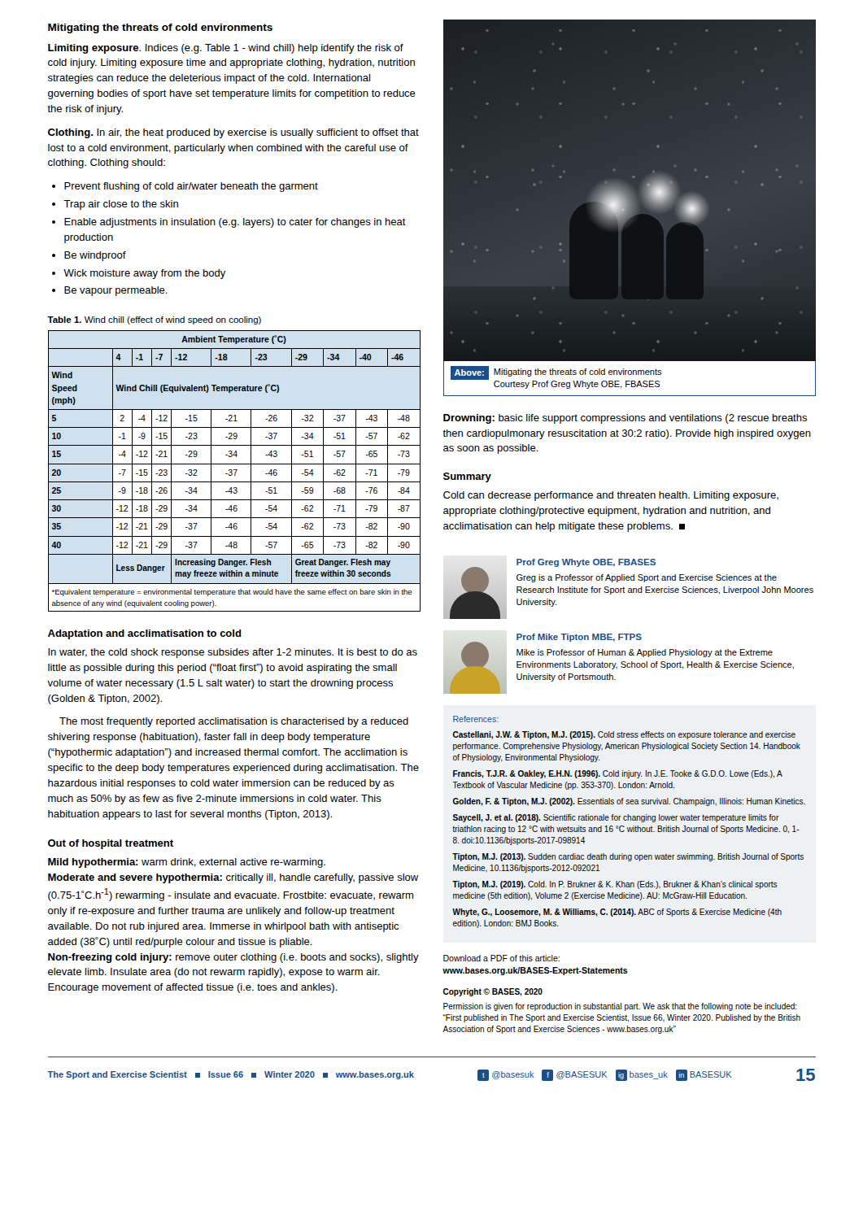Mitigating the threats of cold environments
Limiting exposure. Indices (e.g. Table 1 - wind chill) help identify the risk of cold injury. Limiting exposure time and appropriate clothing, hydration, nutrition strategies can reduce the deleterious impact of the cold. International governing bodies of sport have set temperature limits for competition to reduce the risk of injury.
Clothing. In air, the heat produced by exercise is usually sufficient to offset that lost to a cold environment, particularly when combined with the careful use of clothing. Clothing should:
Prevent flushing of cold air/water beneath the garment
Trap air close to the skin
Enable adjustments in insulation (e.g. layers) to cater for changes in heat production
Be windproof
Wick moisture away from the body
Be vapour permeable.
Table 1. Wind chill (effect of wind speed on cooling)
| Ambient Temperature (˚C) |
| --- |
| | 4 | -1 | -7 | -12 | -18 | -23 | -29 | -34 | -40 | -46 |
| Wind Speed (mph) | Wind Chill (Equivalent) Temperature (˚C) |
| 5 | 2 | -4 | -12 | -15 | -21 | -26 | -32 | -37 | -43 | -48 |
| 10 | -1 | -9 | -15 | -23 | -29 | -37 | -34 | -51 | -57 | -62 |
| 15 | -4 | -12 | -21 | -29 | -34 | -43 | -51 | -57 | -65 | -73 |
| 20 | -7 | -15 | -23 | -32 | -37 | -46 | -54 | -62 | -71 | -79 |
| 25 | -9 | -18 | -26 | -34 | -43 | -51 | -59 | -68 | -76 | -84 |
| 30 | -12 | -18 | -29 | -34 | -46 | -54 | -62 | -71 | -79 | -87 |
| 35 | -12 | -21 | -29 | -37 | -46 | -54 | -62 | -73 | -82 | -90 |
| 40 | -12 | -21 | -29 | -37 | -48 | -57 | -65 | -73 | -82 | -90 |
| | Less Danger | Increasing Danger. Flesh may freeze within a minute | Great Danger. Flesh may freeze within 30 seconds |
| *Equivalent temperature = environmental temperature that would have the same effect on bare skin in the absence of any wind (equivalent cooling power). |
Adaptation and acclimatisation to cold
In water, the cold shock response subsides after 1-2 minutes. It is best to do as little as possible during this period (“float first”) to avoid aspirating the small volume of water necessary (1.5 L salt water) to start the drowning process (Golden & Tipton, 2002).
The most frequently reported acclimatisation is characterised by a reduced shivering response (habituation), faster fall in deep body temperature (“hypothermic adaptation”) and increased thermal comfort. The acclimation is specific to the deep body temperatures experienced during acclimatisation. The hazardous initial responses to cold water immersion can be reduced by as much as 50% by as few as five 2-minute immersions in cold water. This habituation appears to last for several months (Tipton, 2013).
Out of hospital treatment
Mild hypothermia: warm drink, external active re-warming.
Moderate and severe hypothermia: critically ill, handle carefully, passive slow (0.75-1˚C.h-1) rewarming - insulate and evacuate. Frostbite: evacuate, rewarm only if re-exposure and further trauma are unlikely and follow-up treatment available. Do not rub injured area. Immerse in whirlpool bath with antiseptic added (38˚C) until red/purple colour and tissue is pliable.
Non-freezing cold injury: remove outer clothing (i.e. boots and socks), slightly elevate limb. Insulate area (do not rewarm rapidly), expose to warm air. Encourage movement of affected tissue (i.e. toes and ankles).
Above: Mitigating the threats of cold environments
Courtesy Prof Greg Whyte OBE, FBASES
Drowning: basic life support compressions and ventilations (2 rescue breaths then cardiopulmonary resuscitation at 30:2 ratio). Provide high inspired oxygen as soon as possible.
Summary
Cold can decrease performance and threaten health. Limiting exposure, appropriate clothing/protective equipment, hydration and nutrition, and acclimatisation can help mitigate these problems.
Prof Greg Whyte OBE, FBASES
Greg is a Professor of Applied Sport and Exercise Sciences at the Research Institute for Sport and Exercise Sciences, Liverpool John Moores University.
Prof Mike Tipton MBE, FTPS
Mike is Professor of Human & Applied Physiology at the Extreme Environments Laboratory, School of Sport, Health & Exercise Science, University of Portsmouth.
References:
Castellani, J.W. & Tipton, M.J. (2015). Cold stress effects on exposure tolerance and exercise performance. Comprehensive Physiology, American Physiological Society Section 14. Handbook of Physiology, Environmental Physiology.
Francis, T.J.R. & Oakley, E.H.N. (1996). Cold injury. In J.E. Tooke & G.D.O. Lowe (Eds.), A Textbook of Vascular Medicine (pp. 353-370). London: Arnold.
Golden, F. & Tipton, M.J. (2002). Essentials of sea survival. Champaign, Illinois: Human Kinetics.
Saycell, J. et al. (2018). Scientific rationale for changing lower water temperature limits for triathlon racing to 12 °C with wetsuits and 16 °C without. British Journal of Sports Medicine. 0, 1-8. doi:10.1136/bjsports-2017-098914
Tipton, M.J. (2013). Sudden cardiac death during open water swimming. British Journal of Sports Medicine, 10.1136/bjsports-2012-092021
Tipton, M.J. (2019). Cold. In P. Brukner & K. Khan (Eds.), Brukner & Khan’s clinical sports medicine (5th edition), Volume 2 (Exercise Medicine). AU: McGraw-Hill Education.
Whyte, G., Loosemore, M. & Williams, C. (2014). ABC of Sports & Exercise Medicine (4th edition). London: BMJ Books.
Download a PDF of this article:
www.bases.org.uk/BASES-Expert-Statements
Copyright © BASES, 2020
Permission is given for reproduction in substantial part. We ask that the following note be included: “First published in The Sport and Exercise Scientist, Issue 66, Winter 2020. Published by the British Association of Sport and Exercise Sciences - www.bases.org.uk”
The Sport and Exercise Scientist Issue 66 Winter 2020 www.bases.org.uk
t@basesuk f@BASESUK igbases_uk in BASESUK
15